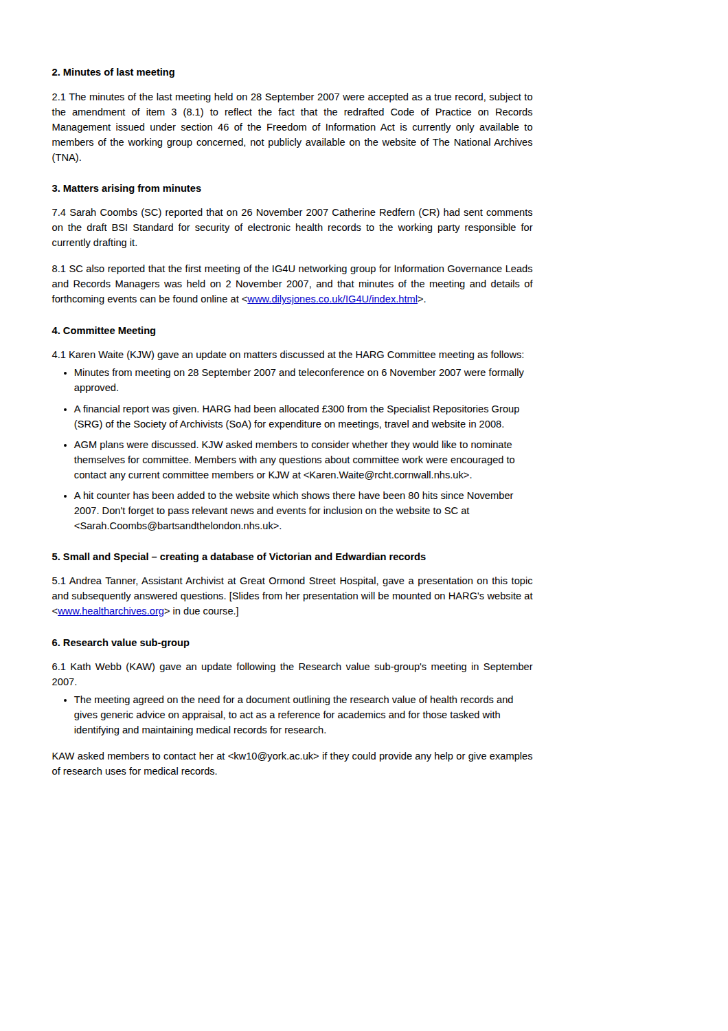2. Minutes of last meeting
2.1 The minutes of the last meeting held on 28 September 2007 were accepted as a true record, subject to the amendment of item 3 (8.1) to reflect the fact that the redrafted Code of Practice on Records Management issued under section 46 of the Freedom of Information Act is currently only available to members of the working group concerned, not publicly available on the website of The National Archives (TNA).
3. Matters arising from minutes
7.4 Sarah Coombs (SC) reported that on 26 November 2007 Catherine Redfern (CR) had sent comments on the draft BSI Standard for security of electronic health records to the working party responsible for currently drafting it.
8.1 SC also reported that the first meeting of the IG4U networking group for Information Governance Leads and Records Managers was held on 2 November 2007, and that minutes of the meeting and details of forthcoming events can be found online at <www.dilysjones.co.uk/IG4U/index.html>.
4. Committee Meeting
4.1 Karen Waite (KJW) gave an update on matters discussed at the HARG Committee meeting as follows:
Minutes from meeting on 28 September 2007 and teleconference on 6 November 2007 were formally approved.
A financial report was given. HARG had been allocated £300 from the Specialist Repositories Group (SRG) of the Society of Archivists (SoA) for expenditure on meetings, travel and website in 2008.
AGM plans were discussed. KJW asked members to consider whether they would like to nominate themselves for committee. Members with any questions about committee work were encouraged to contact any current committee members or KJW at <Karen.Waite@rcht.cornwall.nhs.uk>.
A hit counter has been added to the website which shows there have been 80 hits since November 2007. Don't forget to pass relevant news and events for inclusion on the website to SC at <Sarah.Coombs@bartsandthelondon.nhs.uk>.
5. Small and Special – creating a database of Victorian and Edwardian records
5.1 Andrea Tanner, Assistant Archivist at Great Ormond Street Hospital, gave a presentation on this topic and subsequently answered questions. [Slides from her presentation will be mounted on HARG's website at <www.healtharchives.org> in due course.]
6. Research value sub-group
6.1 Kath Webb (KAW) gave an update following the Research value sub-group's meeting in September 2007.
The meeting agreed on the need for a document outlining the research value of health records and gives generic advice on appraisal, to act as a reference for academics and for those tasked with identifying and maintaining medical records for research.
KAW asked members to contact her at <kw10@york.ac.uk> if they could provide any help or give examples of research uses for medical records.